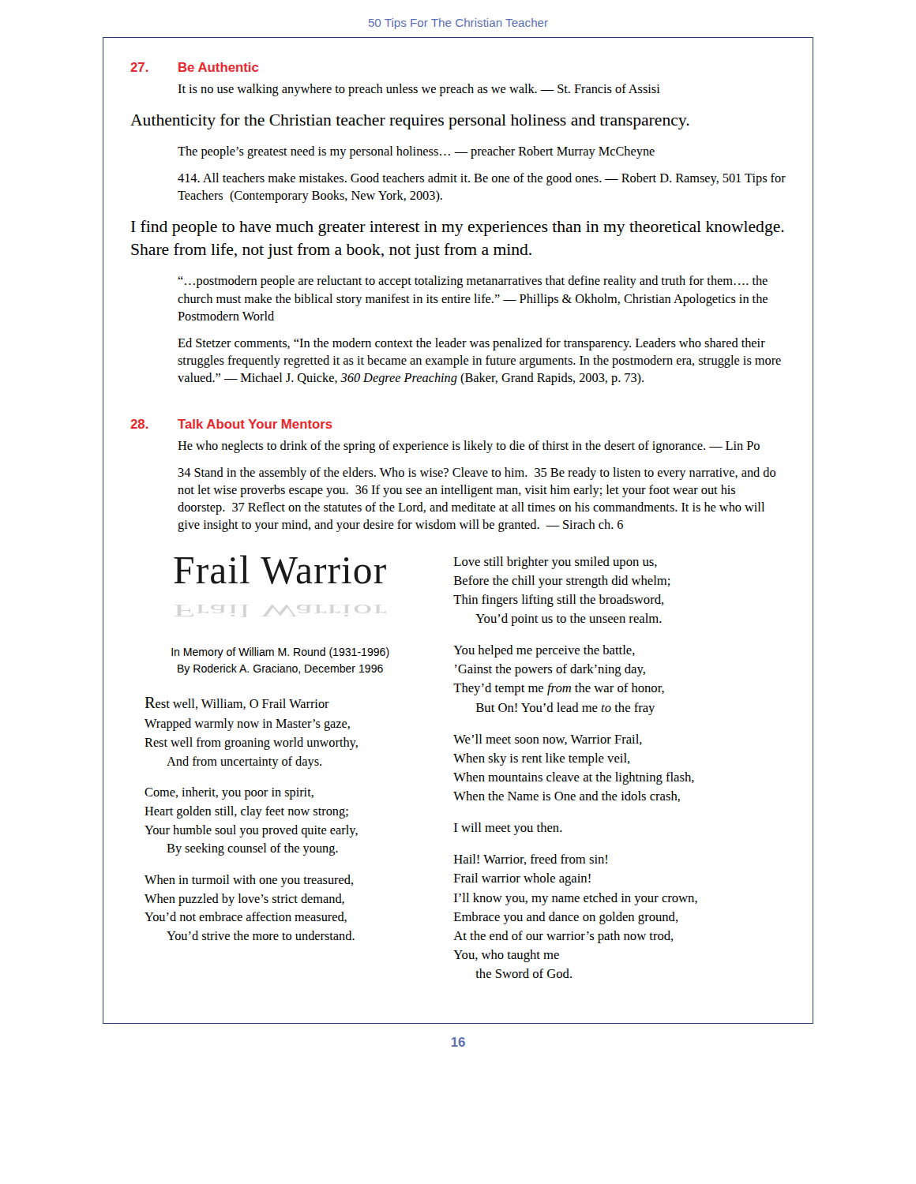50 Tips For The Christian Teacher
27. Be Authentic
It is no use walking anywhere to preach unless we preach as we walk. — St. Francis of Assisi
Authenticity for the Christian teacher requires personal holiness and transparency.
The people’s greatest need is my personal holiness… — preacher Robert Murray McCheyne
414. All teachers make mistakes. Good teachers admit it. Be one of the good ones. — Robert D. Ramsey, 501 Tips for Teachers (Contemporary Books, New York, 2003).
I find people to have much greater interest in my experiences than in my theoretical knowledge. Share from life, not just from a book, not just from a mind.
“…postmodern people are reluctant to accept totalizing metanarratives that define reality and truth for them…. the church must make the biblical story manifest in its entire life.” — Phillips & Okholm, Christian Apologetics in the Postmodern World
Ed Stetzer comments, “In the modern context the leader was penalized for transparency. Leaders who shared their struggles frequently regretted it as it became an example in future arguments. In the postmodern era, struggle is more valued.” — Michael J. Quicke, 360 Degree Preaching (Baker, Grand Rapids, 2003, p. 73).
28. Talk About Your Mentors
He who neglects to drink of the spring of experience is likely to die of thirst in the desert of ignorance. — Lin Po
34 Stand in the assembly of the elders. Who is wise? Cleave to him. 35 Be ready to listen to every narrative, and do not let wise proverbs escape you. 36 If you see an intelligent man, visit him early; let your foot wear out his doorstep. 37 Reflect on the statutes of the Lord, and meditate at all times on his commandments. It is he who will give insight to your mind, and your desire for wisdom will be granted. — Sirach ch. 6
Frail Warrior Frail Warrior
In Memory of William M. Round (1931-1996)
By Roderick A. Graciano, December 1996
Rest well, William, O Frail Warrior
Wrapped warmly now in Master’s gaze,
Rest well from groaning world unworthy,
And from uncertainty of days.
Come, inherit, you poor in spirit,
Heart golden still, clay feet now strong;
Your humble soul you proved quite early,
By seeking counsel of the young.
When in turmoil with one you treasured,
When puzzled by love’s strict demand,
You’d not embrace affection measured,
You’d strive the more to understand.
Love still brighter you smiled upon us,
Before the chill your strength did whelm;
Thin fingers lifting still the broadsword,
You’d point us to the unseen realm.
You helped me perceive the battle,
’Gainst the powers of dark’ning day,
They’d tempt me from the war of honor,
But On! You’d lead me to the fray
We’ll meet soon now, Warrior Frail,
When sky is rent like temple veil,
When mountains cleave at the lightning flash,
When the Name is One and the idols crash,
I will meet you then.
Hail! Warrior, freed from sin!
Frail warrior whole again!
I’ll know you, my name etched in your crown,
Embrace you and dance on golden ground,
At the end of our warrior’s path now trod,
You, who taught me
the Sword of God.
16